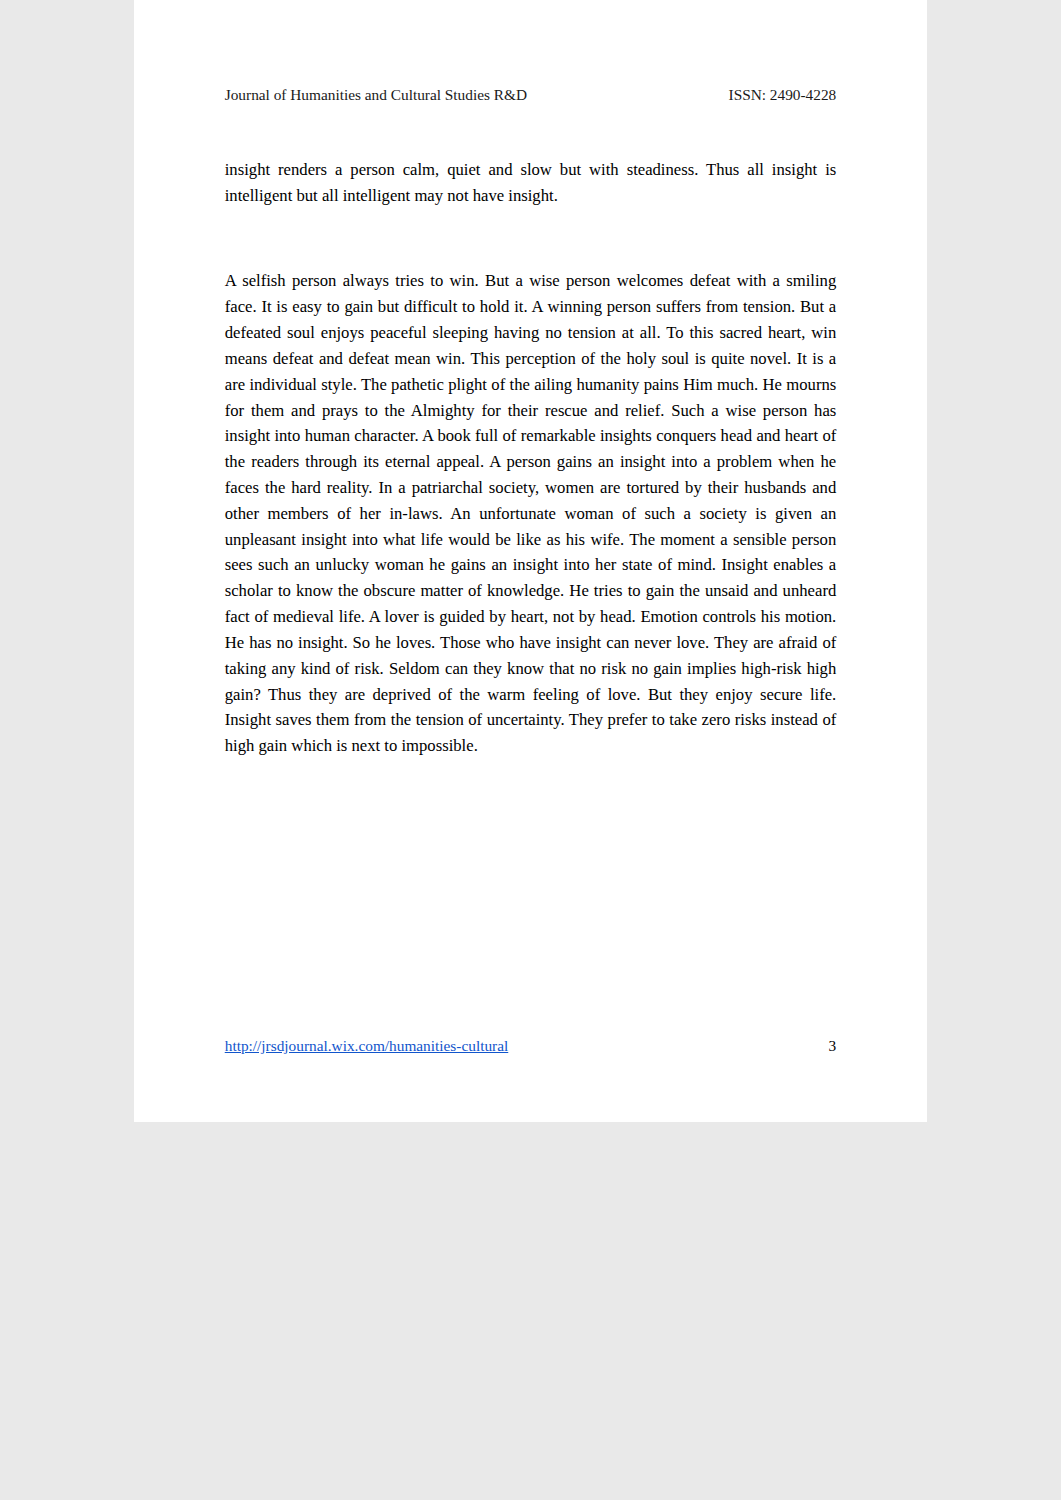Journal of Humanities and Cultural Studies R&D ISSN: 2490-4228
insight renders a person calm, quiet and slow but with steadiness. Thus all insight is intelligent but all intelligent may not have insight.
A selfish person always tries to win. But a wise person welcomes defeat with a smiling face. It is easy to gain but difficult to hold it. A winning person suffers from tension. But a defeated soul enjoys peaceful sleeping having no tension at all. To this sacred heart, win means defeat and defeat mean win. This perception of the holy soul is quite novel. It is a are individual style. The pathetic plight of the ailing humanity pains Him much. He mourns for them and prays to the Almighty for their rescue and relief. Such a wise person has insight into human character. A book full of remarkable insights conquers head and heart of the readers through its eternal appeal. A person gains an insight into a problem when he faces the hard reality. In a patriarchal society, women are tortured by their husbands and other members of her in-laws. An unfortunate woman of such a society is given an unpleasant insight into what life would be like as his wife. The moment a sensible person sees such an unlucky woman he gains an insight into her state of mind. Insight enables a scholar to know the obscure matter of knowledge. He tries to gain the unsaid and unheard fact of medieval life. A lover is guided by heart, not by head. Emotion controls his motion. He has no insight. So he loves. Those who have insight can never love. They are afraid of taking any kind of risk. Seldom can they know that no risk no gain implies high-risk high gain? Thus they are deprived of the warm feeling of love. But they enjoy secure life. Insight saves them from the tension of uncertainty. They prefer to take zero risks instead of high gain which is next to impossible.
http://jrsdjournal.wix.com/humanities-cultural 3